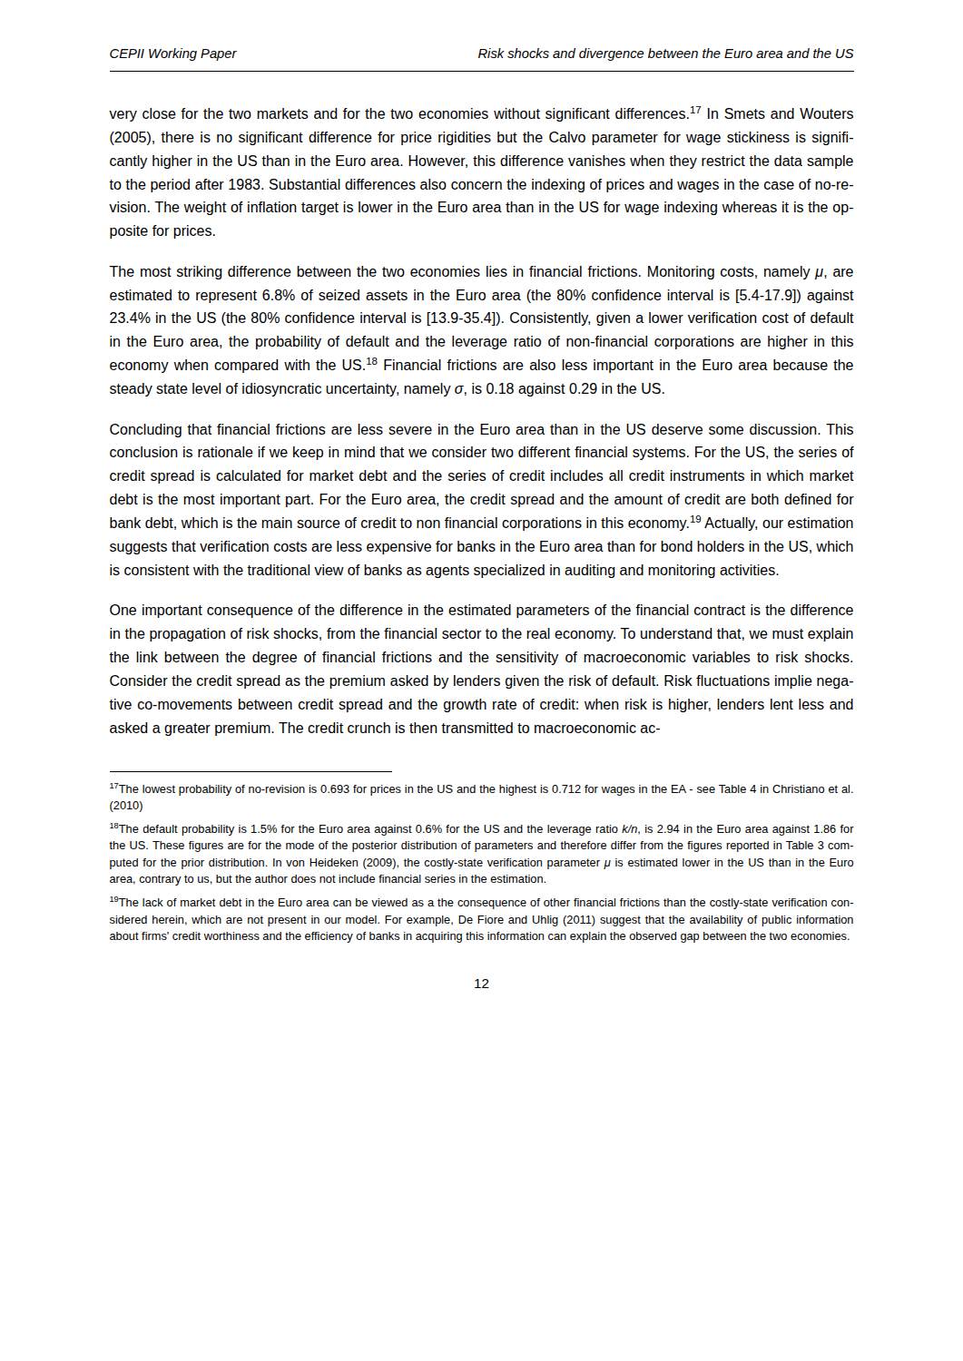CEPII Working Paper Risk shocks and divergence between the Euro area and the US
very close for the two markets and for the two economies without significant differences.17 In Smets and Wouters (2005), there is no significant difference for price rigidities but the Calvo parameter for wage stickiness is significantly higher in the US than in the Euro area. However, this difference vanishes when they restrict the data sample to the period after 1983. Substantial differences also concern the indexing of prices and wages in the case of no-revision. The weight of inflation target is lower in the Euro area than in the US for wage indexing whereas it is the opposite for prices.
The most striking difference between the two economies lies in financial frictions. Monitoring costs, namely μ, are estimated to represent 6.8% of seized assets in the Euro area (the 80% confidence interval is [5.4-17.9]) against 23.4% in the US (the 80% confidence interval is [13.9-35.4]). Consistently, given a lower verification cost of default in the Euro area, the probability of default and the leverage ratio of non-financial corporations are higher in this economy when compared with the US.18 Financial frictions are also less important in the Euro area because the steady state level of idiosyncratic uncertainty, namely σ, is 0.18 against 0.29 in the US.
Concluding that financial frictions are less severe in the Euro area than in the US deserve some discussion. This conclusion is rationale if we keep in mind that we consider two different financial systems. For the US, the series of credit spread is calculated for market debt and the series of credit includes all credit instruments in which market debt is the most important part. For the Euro area, the credit spread and the amount of credit are both defined for bank debt, which is the main source of credit to non financial corporations in this economy.19 Actually, our estimation suggests that verification costs are less expensive for banks in the Euro area than for bond holders in the US, which is consistent with the traditional view of banks as agents specialized in auditing and monitoring activities.
One important consequence of the difference in the estimated parameters of the financial contract is the difference in the propagation of risk shocks, from the financial sector to the real economy. To understand that, we must explain the link between the degree of financial frictions and the sensitivity of macroeconomic variables to risk shocks. Consider the credit spread as the premium asked by lenders given the risk of default. Risk fluctuations implie negative co-movements between credit spread and the growth rate of credit: when risk is higher, lenders lent less and asked a greater premium. The credit crunch is then transmitted to macroeconomic ac-
17The lowest probability of no-revision is 0.693 for prices in the US and the highest is 0.712 for wages in the EA - see Table 4 in Christiano et al. (2010)
18The default probability is 1.5% for the Euro area against 0.6% for the US and the leverage ratio k/n, is 2.94 in the Euro area against 1.86 for the US. These figures are for the mode of the posterior distribution of parameters and therefore differ from the figures reported in Table 3 computed for the prior distribution. In von Heideken (2009), the costly-state verification parameter μ is estimated lower in the US than in the Euro area, contrary to us, but the author does not include financial series in the estimation.
19The lack of market debt in the Euro area can be viewed as a the consequence of other financial frictions than the costly-state verification considered herein, which are not present in our model. For example, De Fiore and Uhlig (2011) suggest that the availability of public information about firms' credit worthiness and the efficiency of banks in acquiring this information can explain the observed gap between the two economies.
12